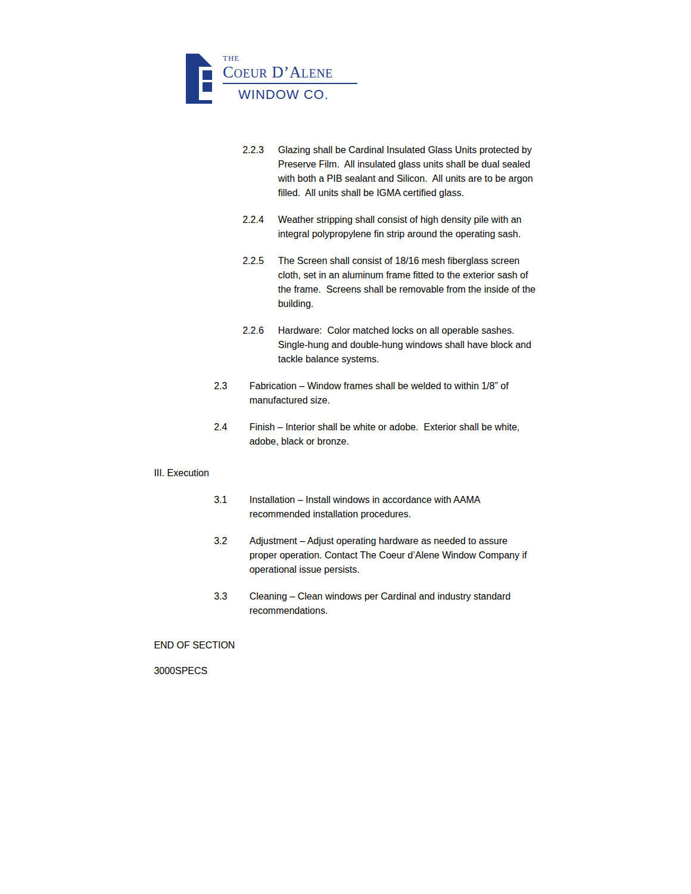THE COEUR D’ALENE WINDOW CO.
2.2.3
Glazing shall be Cardinal Insulated Glass Units protected by Preserve Film. All insulated glass units shall be dual sealed with both a PIB sealant and Silicon. All units are to be argon filled. All units shall be IGMA certified glass.
2.2.4
Weather stripping shall consist of high density pile with an integral polypropylene fin strip around the operating sash.
2.2.5
The Screen shall consist of 18/16 mesh fiberglass screen cloth, set in an aluminum frame fitted to the exterior sash of the frame. Screens shall be removable from the inside of the building.
2.2.6
Hardware: Color matched locks on all operable sashes. Single-hung and double-hung windows shall have block and tackle balance systems.
2.3
Fabrication – Window frames shall be welded to within 1/8” of manufactured size.
2.4
Finish – Interior shall be white or adobe. Exterior shall be white, adobe, black or bronze.
III. Execution
3.1
Installation – Install windows in accordance with AAMA recommended installation procedures.
3.2
Adjustment – Adjust operating hardware as needed to assure proper operation. Contact The Coeur d’Alene Window Company if operational issue persists.
3.3
Cleaning – Clean windows per Cardinal and industry standard recommendations.
END OF SECTION
3000SPECS